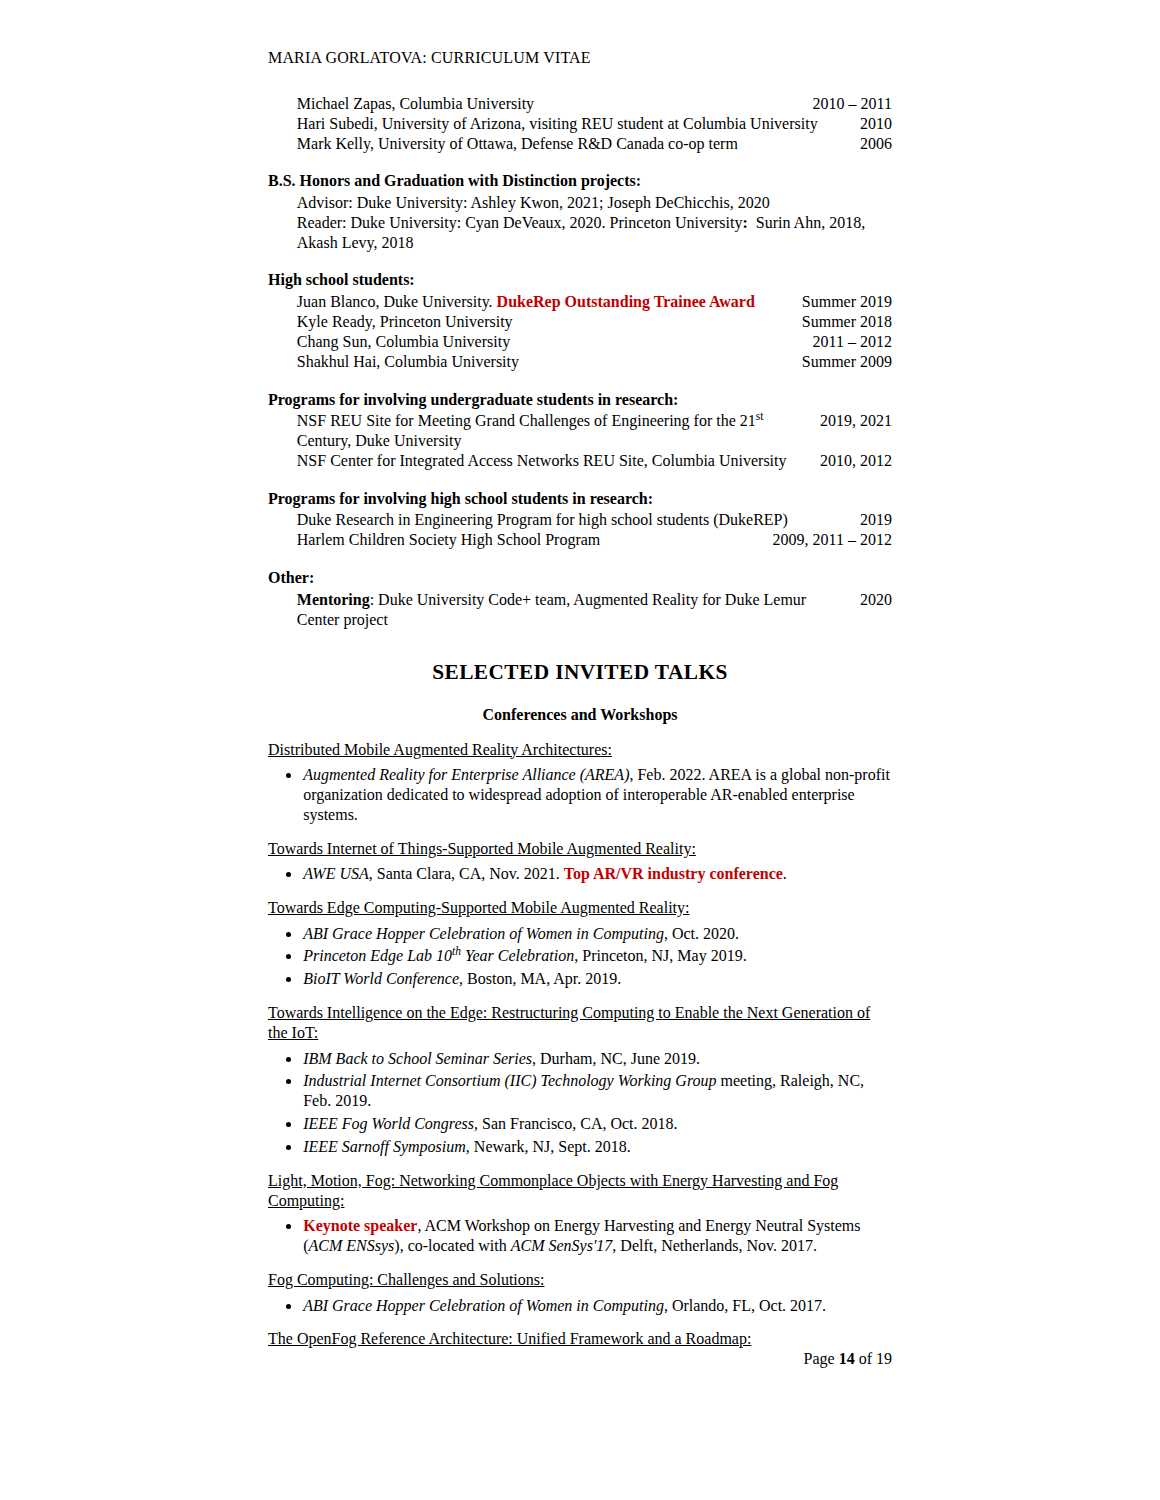MARIA GORLATOVA: CURRICULUM VITAE
Michael Zapas, Columbia University 2010 – 2011
Hari Subedi, University of Arizona, visiting REU student at Columbia University 2010
Mark Kelly, University of Ottawa, Defense R&D Canada co-op term 2006
B.S. Honors and Graduation with Distinction projects:
Advisor: Duke University: Ashley Kwon, 2021; Joseph DeChicchis, 2020
Reader: Duke University: Cyan DeVeaux, 2020. Princeton University: Surin Ahn, 2018, Akash Levy, 2018
High school students:
Juan Blanco, Duke University. DukeRep Outstanding Trainee Award Summer 2019
Kyle Ready, Princeton University Summer 2018
Chang Sun, Columbia University 2011 – 2012
Shakhul Hai, Columbia University Summer 2009
Programs for involving undergraduate students in research:
NSF REU Site for Meeting Grand Challenges of Engineering for the 21st Century, Duke University 2019, 2021
NSF Center for Integrated Access Networks REU Site, Columbia University 2010, 2012
Programs for involving high school students in research:
Duke Research in Engineering Program for high school students (DukeREP) 2019
Harlem Children Society High School Program 2009, 2011 – 2012
Other:
Mentoring: Duke University Code+ team, Augmented Reality for Duke Lemur Center project 2020
SELECTED INVITED TALKS
Conferences and Workshops
Distributed Mobile Augmented Reality Architectures:
Augmented Reality for Enterprise Alliance (AREA), Feb. 2022. AREA is a global non-profit organization dedicated to widespread adoption of interoperable AR-enabled enterprise systems.
Towards Internet of Things-Supported Mobile Augmented Reality:
AWE USA, Santa Clara, CA, Nov. 2021. Top AR/VR industry conference.
Towards Edge Computing-Supported Mobile Augmented Reality:
ABI Grace Hopper Celebration of Women in Computing, Oct. 2020.
Princeton Edge Lab 10th Year Celebration, Princeton, NJ, May 2019.
BioIT World Conference, Boston, MA, Apr. 2019.
Towards Intelligence on the Edge: Restructuring Computing to Enable the Next Generation of the IoT:
IBM Back to School Seminar Series, Durham, NC, June 2019.
Industrial Internet Consortium (IIC) Technology Working Group meeting, Raleigh, NC, Feb. 2019.
IEEE Fog World Congress, San Francisco, CA, Oct. 2018.
IEEE Sarnoff Symposium, Newark, NJ, Sept. 2018.
Light, Motion, Fog: Networking Commonplace Objects with Energy Harvesting and Fog Computing:
Keynote speaker, ACM Workshop on Energy Harvesting and Energy Neutral Systems (ACM ENSsys), co-located with ACM SenSys'17, Delft, Netherlands, Nov. 2017.
Fog Computing: Challenges and Solutions:
ABI Grace Hopper Celebration of Women in Computing, Orlando, FL, Oct. 2017.
The OpenFog Reference Architecture: Unified Framework and a Roadmap:
Page 14 of 19